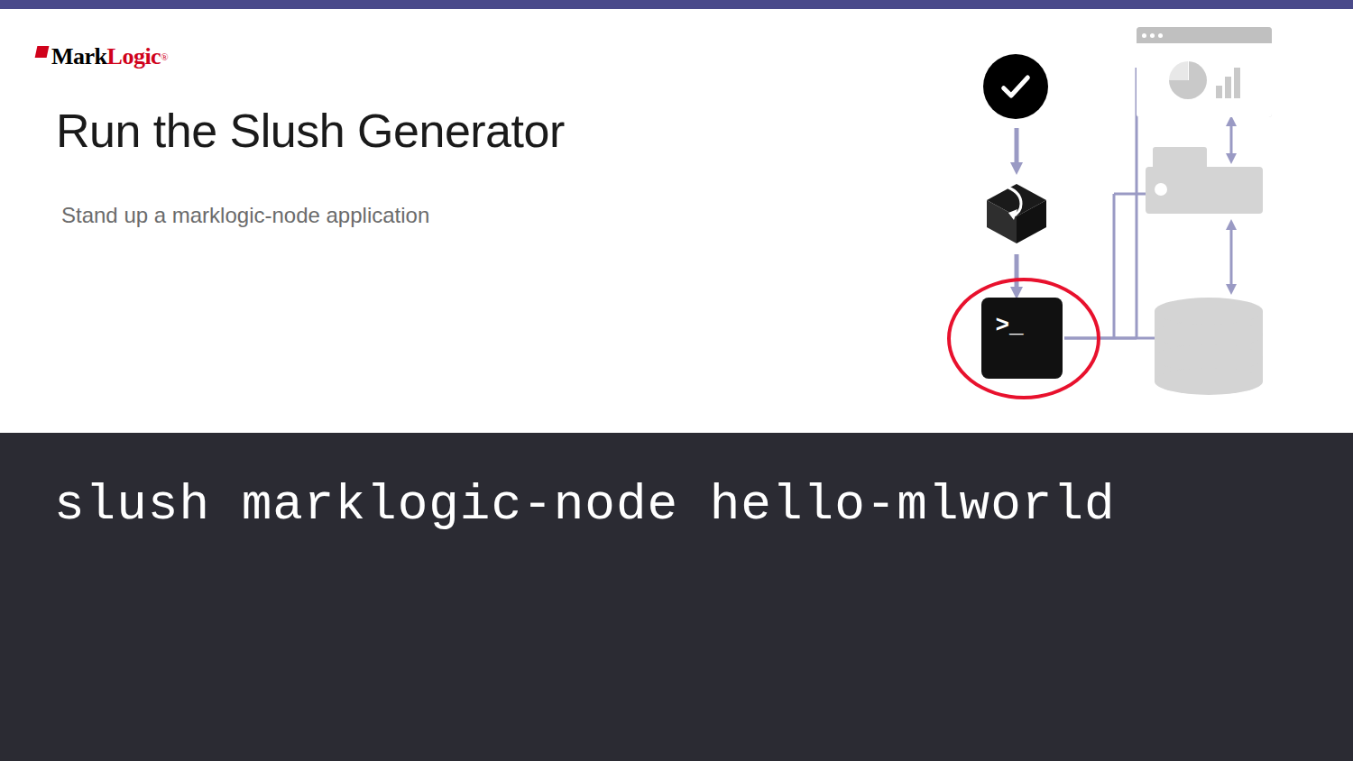Mark Logic®
Run the Slush Generator
Stand up a marklogic-node application
>_
slush marklogic-node hello-mlworld